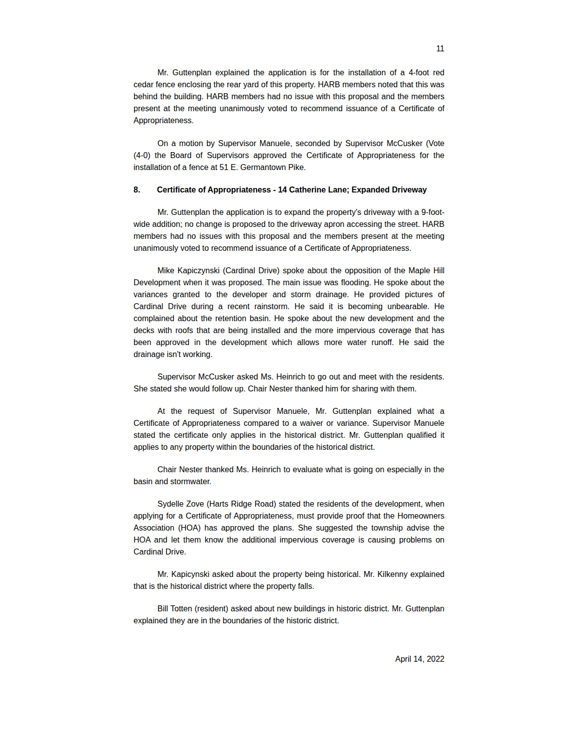11
Mr. Guttenplan explained the application is for the installation of a 4-foot red cedar fence enclosing the rear yard of this property. HARB members noted that this was behind the building. HARB members had no issue with this proposal and the members present at the meeting unanimously voted to recommend issuance of a Certificate of Appropriateness.
On a motion by Supervisor Manuele, seconded by Supervisor McCusker (Vote (4-0) the Board of Supervisors approved the Certificate of Appropriateness for the installation of a fence at 51 E. Germantown Pike.
8. Certificate of Appropriateness - 14 Catherine Lane; Expanded Driveway
Mr. Guttenplan the application is to expand the property's driveway with a 9-foot-wide addition; no change is proposed to the driveway apron accessing the street. HARB members had no issues with this proposal and the members present at the meeting unanimously voted to recommend issuance of a Certificate of Appropriateness.
Mike Kapiczynski (Cardinal Drive) spoke about the opposition of the Maple Hill Development when it was proposed. The main issue was flooding. He spoke about the variances granted to the developer and storm drainage. He provided pictures of Cardinal Drive during a recent rainstorm. He said it is becoming unbearable. He complained about the retention basin. He spoke about the new development and the decks with roofs that are being installed and the more impervious coverage that has been approved in the development which allows more water runoff. He said the drainage isn't working.
Supervisor McCusker asked Ms. Heinrich to go out and meet with the residents. She stated she would follow up. Chair Nester thanked him for sharing with them.
At the request of Supervisor Manuele, Mr. Guttenplan explained what a Certificate of Appropriateness compared to a waiver or variance. Supervisor Manuele stated the certificate only applies in the historical district. Mr. Guttenplan qualified it applies to any property within the boundaries of the historical district.
Chair Nester thanked Ms. Heinrich to evaluate what is going on especially in the basin and stormwater.
Sydelle Zove (Harts Ridge Road) stated the residents of the development, when applying for a Certificate of Appropriateness, must provide proof that the Homeowners Association (HOA) has approved the plans. She suggested the township advise the HOA and let them know the additional impervious coverage is causing problems on Cardinal Drive.
Mr. Kapicynski asked about the property being historical. Mr. Kilkenny explained that is the historical district where the property falls.
Bill Totten (resident) asked about new buildings in historic district. Mr. Guttenplan explained they are in the boundaries of the historic district.
April 14, 2022